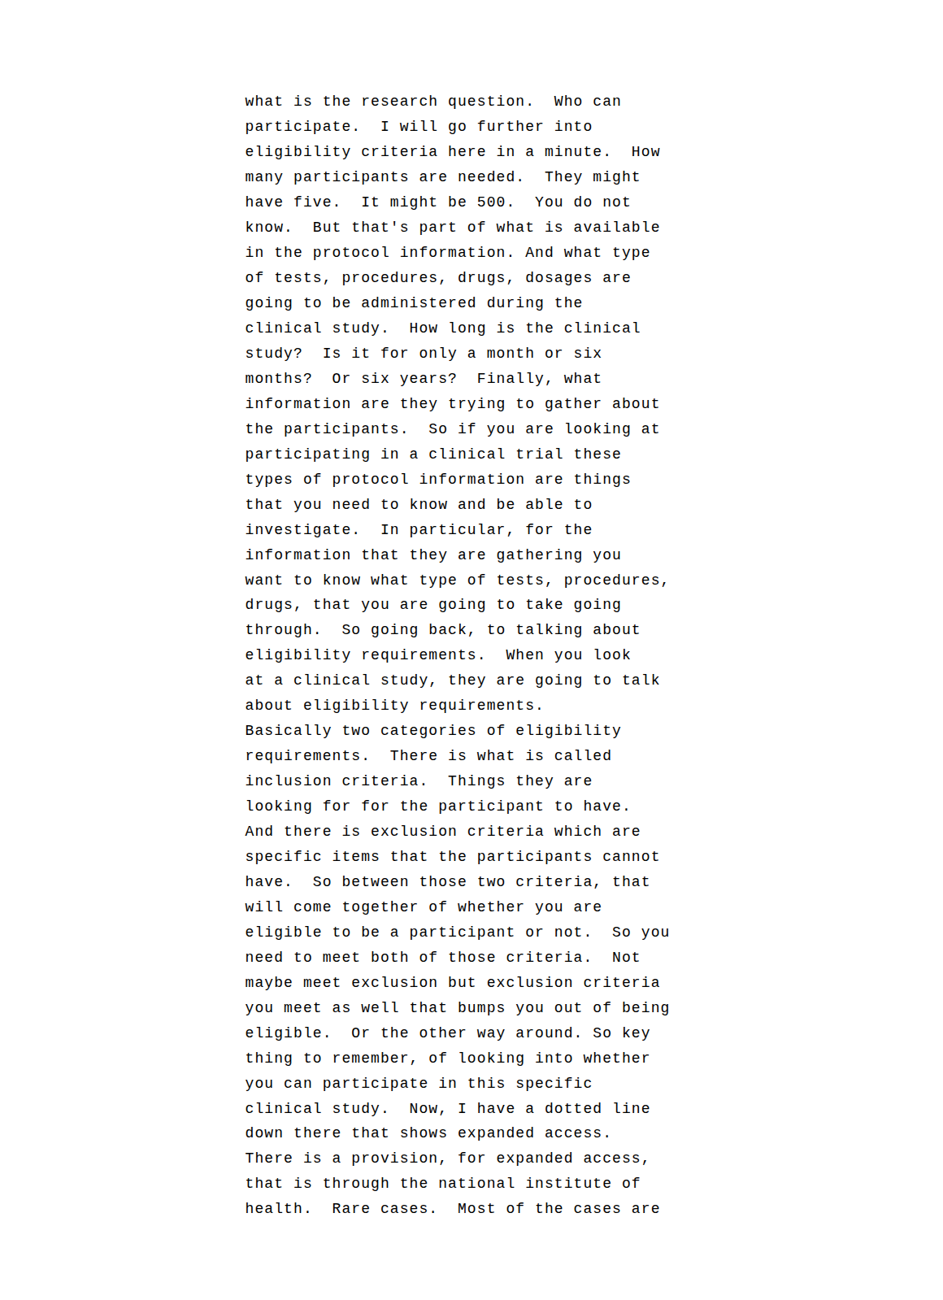what is the research question. Who can participate. I will go further into eligibility criteria here in a minute. How many participants are needed. They might have five. It might be 500. You do not know. But that's part of what is available in the protocol information. And what type of tests, procedures, drugs, dosages are going to be administered during the clinical study. How long is the clinical study? Is it for only a month or six months? Or six years? Finally, what information are they trying to gather about the participants. So if you are looking at participating in a clinical trial these types of protocol information are things that you need to know and be able to investigate. In particular, for the information that they are gathering you want to know what type of tests, procedures, drugs, that you are going to take going through. So going back, to talking about eligibility requirements. When you look at a clinical study, they are going to talk about eligibility requirements. Basically two categories of eligibility requirements. There is what is called inclusion criteria. Things they are looking for for the participant to have. And there is exclusion criteria which are specific items that the participants cannot have. So between those two criteria, that will come together of whether you are eligible to be a participant or not. So you need to meet both of those criteria. Not maybe meet exclusion but exclusion criteria you meet as well that bumps you out of being eligible. Or the other way around. So key thing to remember, of looking into whether you can participate in this specific clinical study. Now, I have a dotted line down there that shows expanded access. There is a provision, for expanded access, that is through the national institute of health. Rare cases. Most of the cases are